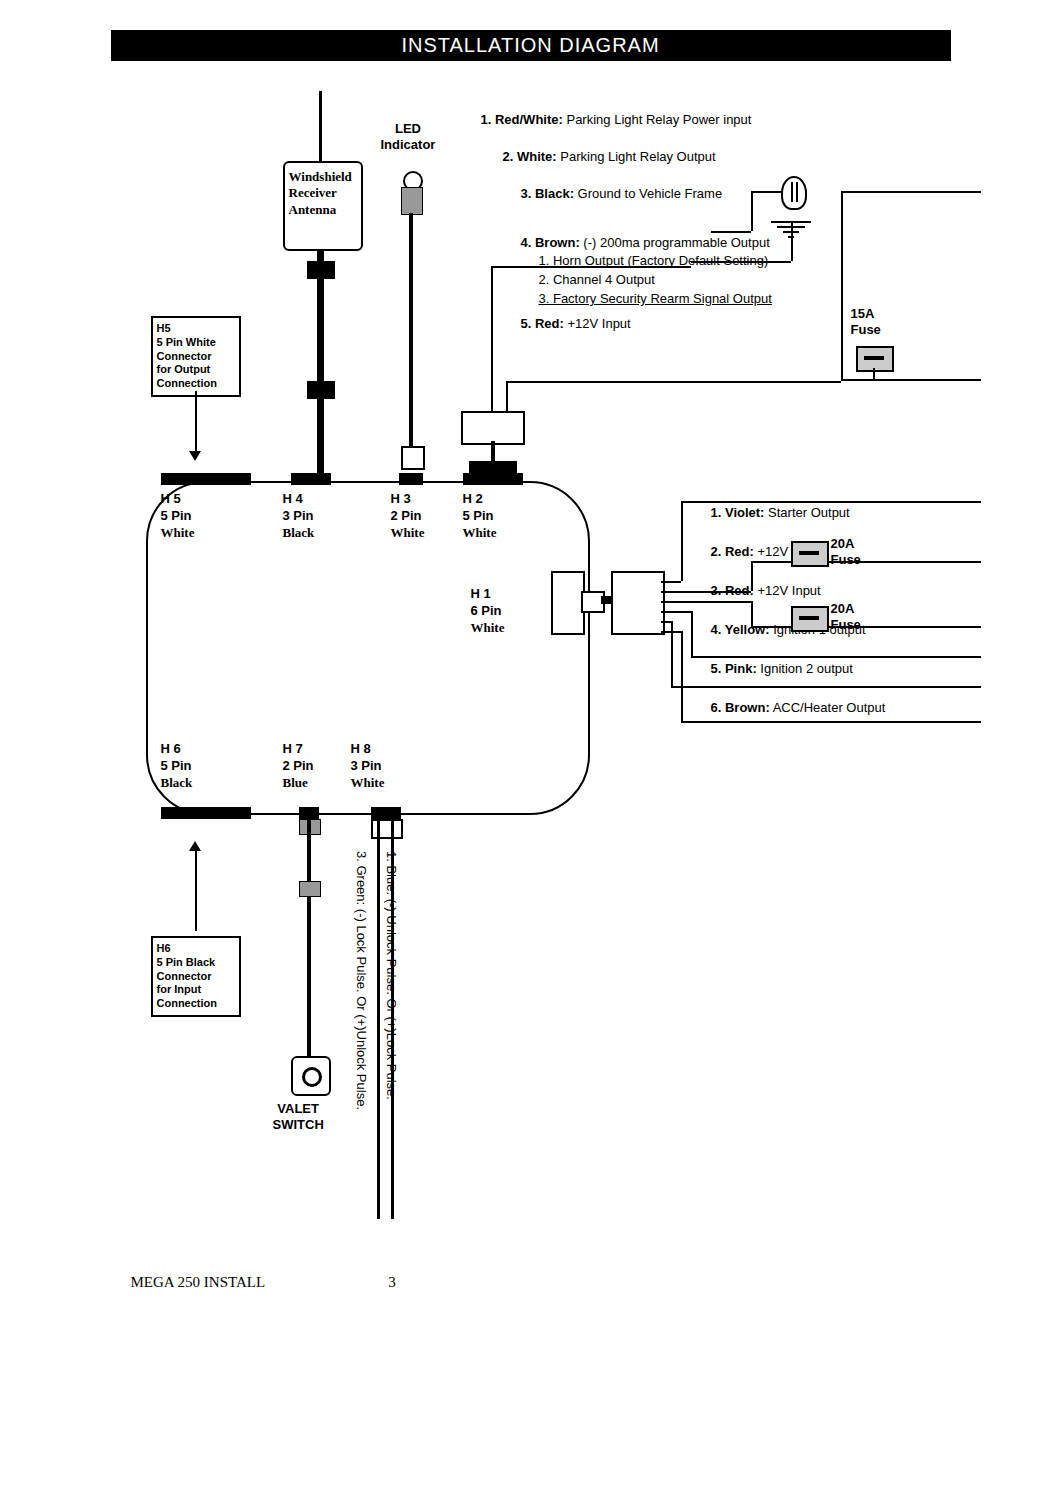INSTALLATION DIAGRAM
Windshield
Receiver
Antenna
LED
Indicator
1. Red/White: Parking Light Relay Power input
2. White: Parking Light Relay Output
3. Black: Ground to Vehicle Frame
4. Brown: (-) 200ma programmable Output
1. Horn Output (Factory Default Setting)
2. Channel 4 Output
3. Factory Security Rearm Signal Output
5. Red: +12V Input
15A
Fuse
H5
5 Pin White
Connector
for Output
Connection
H6
5 Pin Black
Connector
for Input
Connection
H 5
5 Pin
White
H 4
3 Pin
Black
H 3
2 Pin
White
H 2
5 Pin
White
H 1
6 Pin
White
H 6
5 Pin
Black
H 7
2 Pin
Blue
H 8
3 Pin
White
1. Violet: Starter Output
2. Red: +12V Input
3. Red: +12V Input
4. Yellow: Ignition 1 output
5. Pink: Ignition 2 output
6. Brown: ACC/Heater Output
20A
Fuse
20A
Fuse
VALET
SWITCH
3. Green: (-) Lock Pulse. Or (+)Unlock Pulse.
1. Blue: (-) Unlock Pulse. Or (+)Lock Pulse.
MEGA 250 INSTALL 3